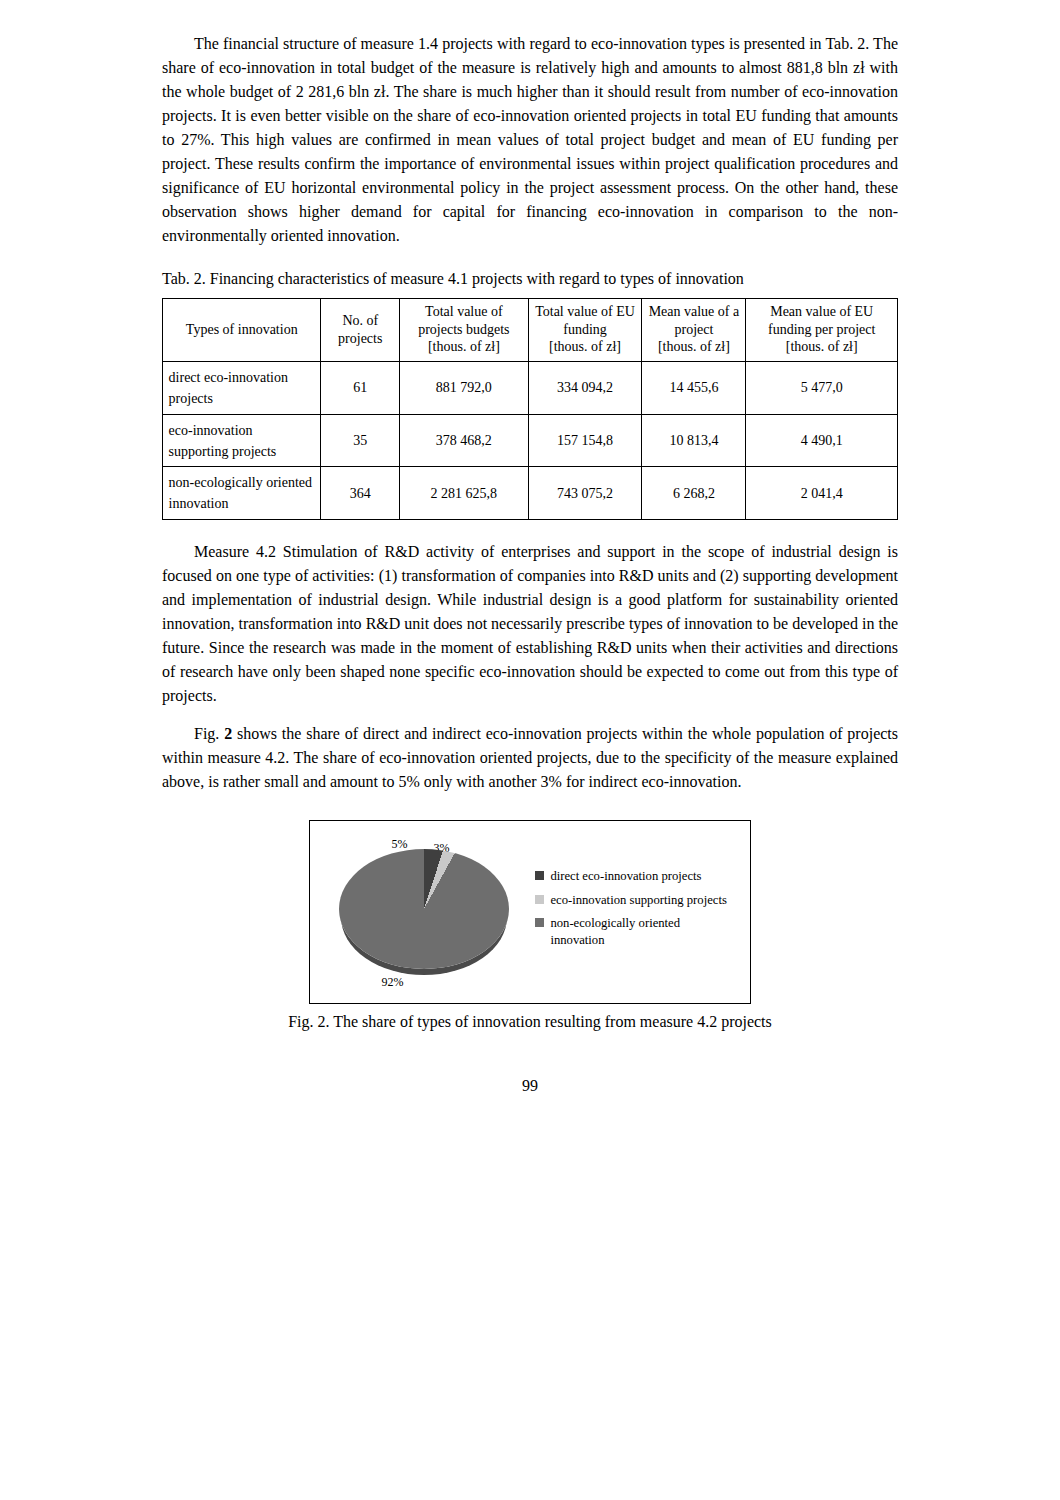The financial structure of measure 1.4 projects with regard to eco-innovation types is presented in Tab. 2. The share of eco-innovation in total budget of the measure is relatively high and amounts to almost 881,8 bln zł with the whole budget of 2 281,6 bln zł. The share is much higher than it should result from number of eco-innovation projects. It is even better visible on the share of eco-innovation oriented projects in total EU funding that amounts to 27%. This high values are confirmed in mean values of total project budget and mean of EU funding per project. These results confirm the importance of environmental issues within project qualification procedures and significance of EU horizontal environmental policy in the project assessment process. On the other hand, these observation shows higher demand for capital for financing eco-innovation in comparison to the non-environmentally oriented innovation.
Tab. 2. Financing characteristics of measure 4.1 projects with regard to types of innovation
| Types of innovation | No. of projects | Total value of projects budgets [thous. of zł] | Total value of EU funding [thous. of zł] | Mean value of a project [thous. of zł] | Mean value of EU funding per project [thous. of zł] |
| --- | --- | --- | --- | --- | --- |
| direct eco-innovation projects | 61 | 881 792,0 | 334 094,2 | 14 455,6 | 5 477,0 |
| eco-innovation supporting projects | 35 | 378 468,2 | 157 154,8 | 10 813,4 | 4 490,1 |
| non-ecologically oriented innovation | 364 | 2 281 625,8 | 743 075,2 | 6 268,2 | 2 041,4 |
Measure 4.2 Stimulation of R&D activity of enterprises and support in the scope of industrial design is focused on one type of activities: (1) transformation of companies into R&D units and (2) supporting development and implementation of industrial design. While industrial design is a good platform for sustainability oriented innovation, transformation into R&D unit does not necessarily prescribe types of innovation to be developed in the future. Since the research was made in the moment of establishing R&D units when their activities and directions of research have only been shaped none specific eco-innovation should be expected to come out from this type of projects.
Fig. 2 shows the share of direct and indirect eco-innovation projects within the whole population of projects within measure 4.2. The share of eco-innovation oriented projects, due to the specificity of the measure explained above, is rather small and amount to 5% only with another 3% for indirect eco-innovation.
5% 3%
92%
direct eco-innovation projects
eco-innovation supporting projects
non-ecologically oriented innovation
Fig. 2. The share of types of innovation resulting from measure 4.2 projects
99